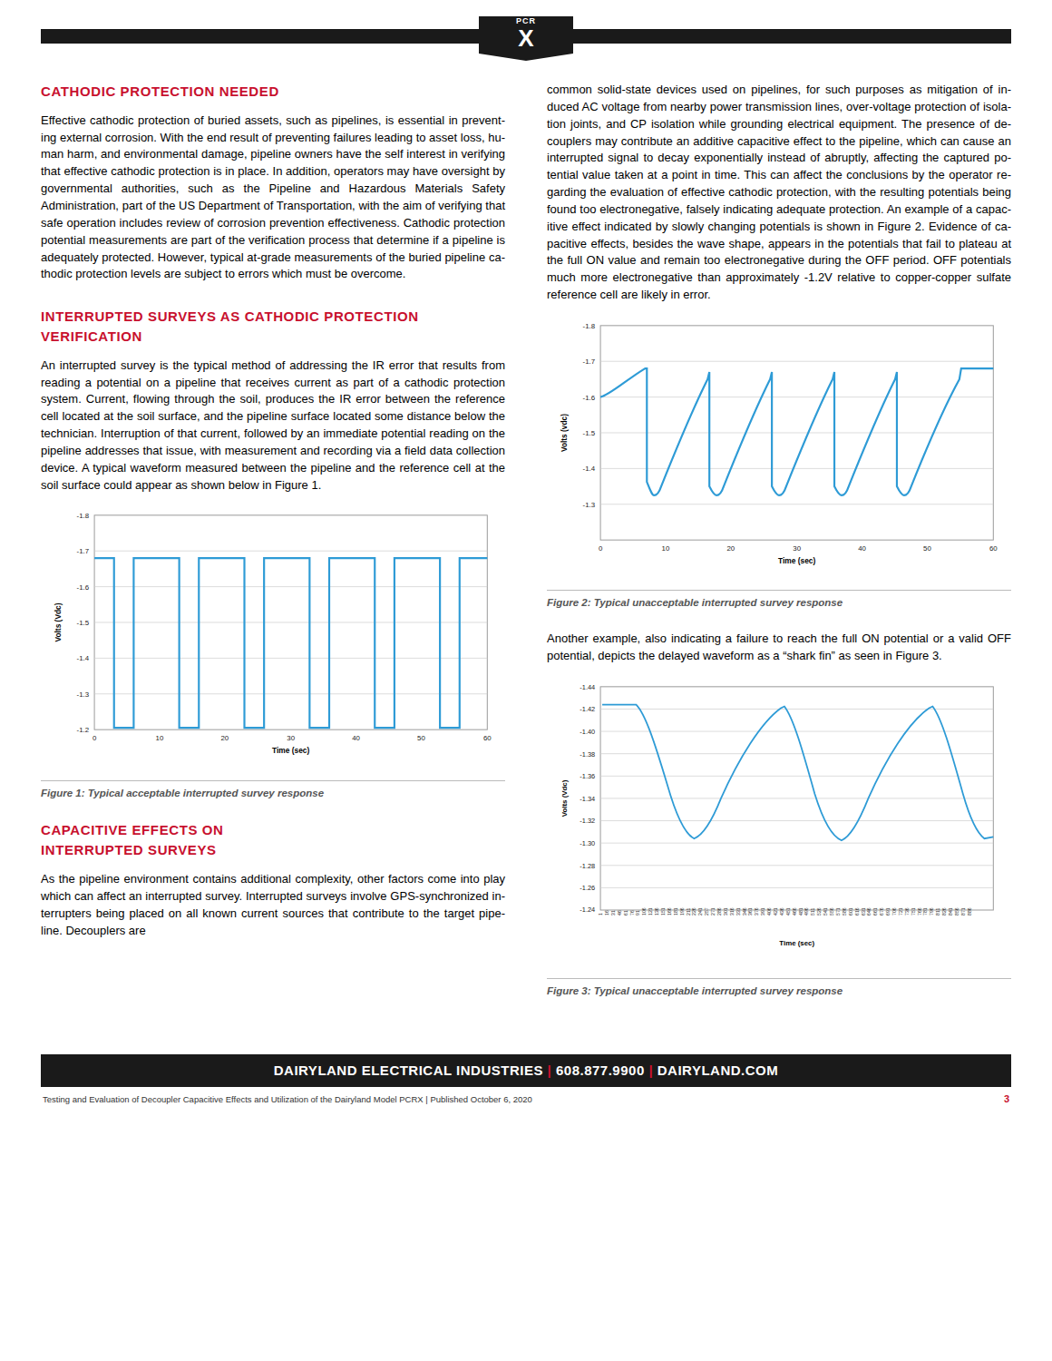PCR
X
Cathodic Protection Needed
Effective cathodic protection of buried assets, such as pipelines, is essential in preventing external corrosion. With the end result of preventing failures leading to asset loss, human harm, and environmental damage, pipeline owners have the self interest in verifying that effective cathodic protection is in place. In addition, operators may have oversight by governmental authorities, such as the Pipeline and Hazardous Materials Safety Administration, part of the US Department of Transportation, with the aim of verifying that safe operation includes review of corrosion prevention effectiveness. Cathodic protection potential measurements are part of the verification process that determine if a pipeline is adequately protected. However, typical at-grade measurements of the buried pipeline cathodic protection levels are subject to errors which must be overcome.
Interrupted Surveys as Cathodic Protection Verification
An interrupted survey is the typical method of addressing the IR error that results from reading a potential on a pipeline that receives current as part of a cathodic protection system. Current, flowing through the soil, produces the IR error between the reference cell located at the soil surface, and the pipeline surface located some distance below the technician. Interruption of that current, followed by an immediate potential reading on the pipeline addresses that issue, with measurement and recording via a field data collection device. A typical waveform measured between the pipeline and the reference cell at the soil surface could appear as shown below in Figure 1.
-1.8 -1.7 -1.6 -1.5 -1.4 -1.3 -1.2 0 10 20 30 40 50 60 Time (sec) Volts (Vdc)
Figure 1: Typical acceptable interrupted survey response
Capacitive Effects on
Interrupted Surveys
As the pipeline environment contains additional complexity, other factors come into play which can affect an interrupted survey. Interrupted surveys involve GPS-synchronized interrupters being placed on all known current sources that contribute to the target pipeline. Decouplers are
common solid-state devices used on pipelines, for such purposes as mitigation of induced AC voltage from nearby power transmission lines, over-voltage protection of isolation joints, and CP isolation while grounding electrical equipment. The presence of decouplers may contribute an additive capacitive effect to the pipeline, which can cause an interrupted signal to decay exponentially instead of abruptly, affecting the captured potential value taken at a point in time. This can affect the conclusions by the operator regarding the evaluation of effective cathodic protection, with the resulting potentials being found too electronegative, falsely indicating adequate protection. An example of a capacitive effect indicated by slowly changing potentials is shown in Figure 2. Evidence of capacitive effects, besides the wave shape, appears in the potentials that fail to plateau at the full ON value and remain too electronegative during the OFF period. OFF potentials much more electronegative than approximately -1.2V relative to copper-copper sulfate reference cell are likely in error.
-1.8 -1.7 -1.6 -1.5 -1.4 -1.3 0 10 20 30 40 50 60 Time (sec) Volts (vdc)
Figure 2: Typical unacceptable interrupted survey response
Another example, also indicating a failure to reach the full ON potential or a valid OFF potential, depicts the delayed waveform as a “shark fin” as seen in Figure 3.
-1.44 -1.42 -1.40 -1.38 -1.36 -1.34 -1.32 -1.30 -1.28 -1.26 -1.24 Volts (Vdc) 1 16 31 46 61 76 91 106 121 136 151 166 181 196 211 226 241 257 271 286 301 316 331 346 361 376 391 406 421 436 451 466 481 496 511 526 541 556 571 586 601 616 631 646 661 676 691 706 721 736 751 766 781 796 811 826 841 856 871 886 Time (sec)
Figure 3: Typical unacceptable interrupted survey response
DAIRYLAND ELECTRICAL INDUSTRIES | 608.877.9900 | DAIRYLAND.COM
Testing and Evaluation of Decoupler Capacitive Effects and Utilization of the Dairyland Model PCRX | Published October 6, 2020 3